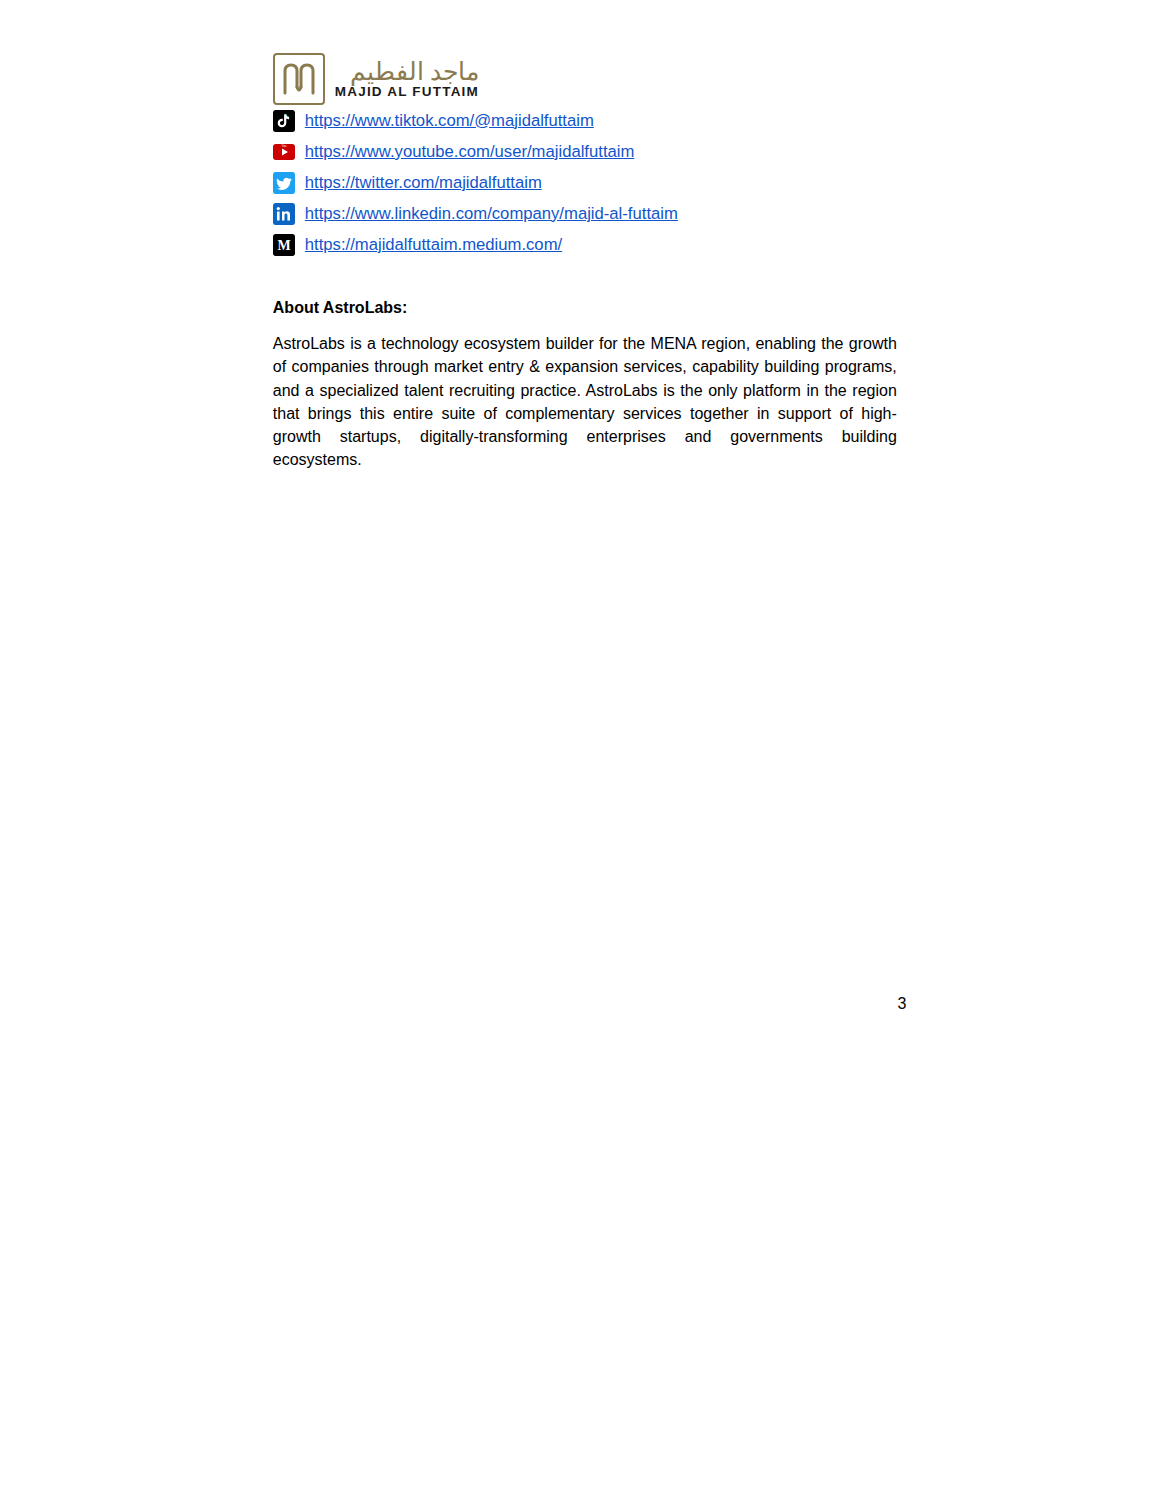Majid Al Futtaim emblem
ماجد الفطيم MAJID AL FUTTAIM
https://www.tiktok.com/@majidalfuttaim
You https://www.youtube.com/user/majidalfuttaim
https://twitter.com/majidalfuttaim
https://www.linkedin.com/company/majid-al-futtaim
M https://majidalfuttaim.medium.com/
About AstroLabs:
AstroLabs is a technology ecosystem builder for the MENA region, enabling the growth of companies through market entry & expansion services, capability building programs, and a specialized talent recruiting practice. AstroLabs is the only platform in the region that brings this entire suite of complementary services together in support of high-growth startups, digitally-transforming enterprises and governments building ecosystems.
3